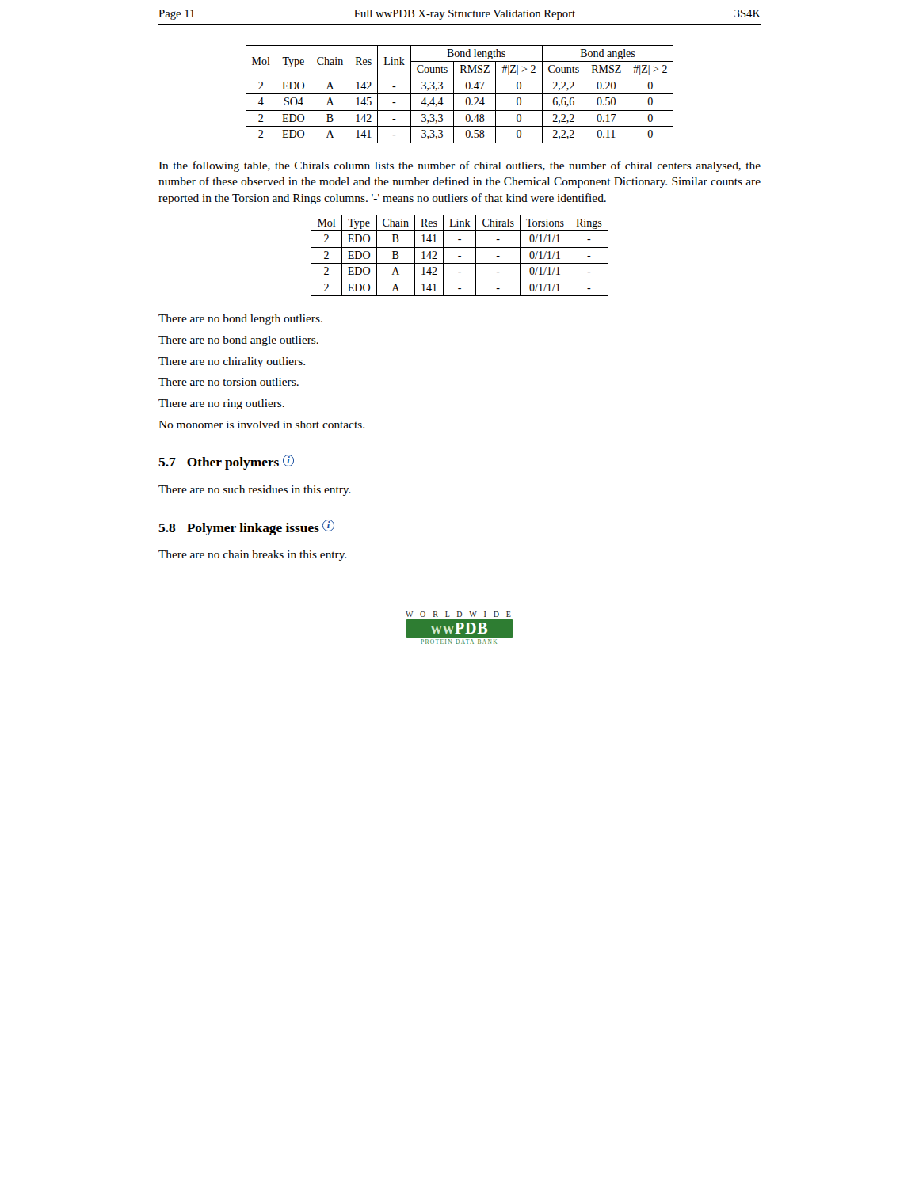Page 11
Full wwPDB X-ray Structure Validation Report
3S4K
| Mol | Type | Chain | Res | Link | Bond lengths | Bond angles |
| --- | --- | --- | --- | --- | --- | --- |
| Counts | RMSZ | #/Z/ > 2 | Counts | RMSZ | #/Z/ > 2 |
| 2 | EDO | A | 142 | - | 3,3,3 | 0.47 | 0 | 2,2,2 | 0.20 | 0 |
| 4 | SO4 | A | 145 | - | 4,4,4 | 0.24 | 0 | 6,6,6 | 0.50 | 0 |
| 2 | EDO | B | 142 | - | 3,3,3 | 0.48 | 0 | 2,2,2 | 0.17 | 0 |
| 2 | EDO | A | 141 | - | 3,3,3 | 0.58 | 0 | 2,2,2 | 0.11 | 0 |
In the following table, the Chirals column lists the number of chiral outliers, the number of chiral centers analysed, the number of these observed in the model and the number defined in the Chemical Component Dictionary. Similar counts are reported in the Torsion and Rings columns. '-' means no outliers of that kind were identified.
| Mol | Type | Chain | Res | Link | Chirals | Torsions | Rings |
| --- | --- | --- | --- | --- | --- | --- | --- |
| 2 | EDO | B | 141 | - | - | 0/1/1/1 | - |
| 2 | EDO | B | 142 | - | - | 0/1/1/1 | - |
| 2 | EDO | A | 142 | - | - | 0/1/1/1 | - |
| 2 | EDO | A | 141 | - | - | 0/1/1/1 | - |
There are no bond length outliers.
There are no bond angle outliers.
There are no chirality outliers.
There are no torsion outliers.
There are no ring outliers.
No monomer is involved in short contacts.
5.7 Other polymersi
There are no such residues in this entry.
5.8 Polymer linkage issuesi
There are no chain breaks in this entry.
W O R L D W I D E
ww PDB
PROTEIN DATA BANK